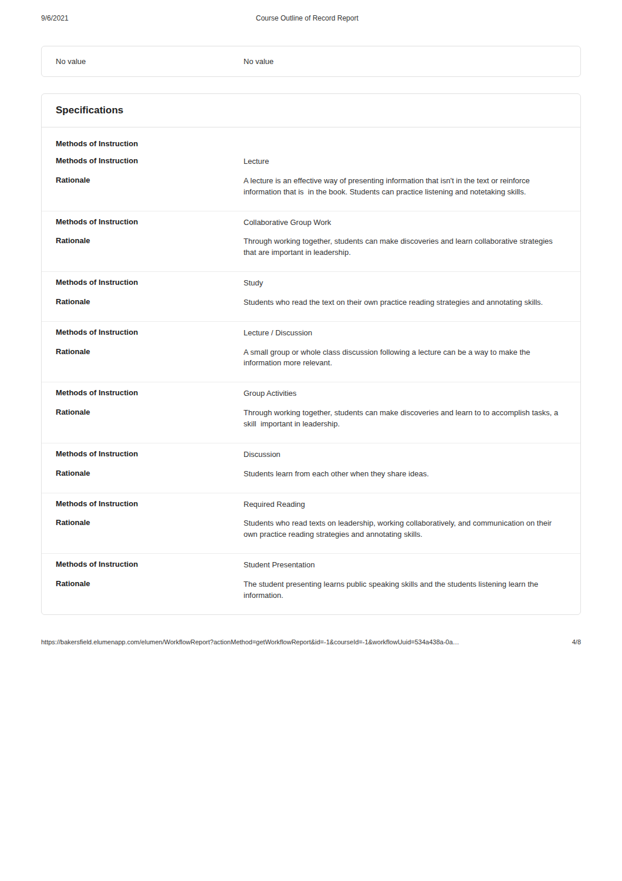9/6/2021
Course Outline of Record Report
No value
No value
Specifications
Methods of Instruction
Methods of Instruction
Lecture
Rationale
A lecture is an effective way of presenting information that isn't in the text or reinforce information that is in the book. Students can practice listening and notetaking skills.
Methods of Instruction
Collaborative Group Work
Rationale
Through working together, students can make discoveries and learn collaborative strategies that are important in leadership.
Methods of Instruction
Study
Rationale
Students who read the text on their own practice reading strategies and annotating skills.
Methods of Instruction
Lecture / Discussion
Rationale
A small group or whole class discussion following a lecture can be a way to make the information more relevant.
Methods of Instruction
Group Activities
Rationale
Through working together, students can make discoveries and learn to to accomplish tasks, a skill important in leadership.
Methods of Instruction
Discussion
Rationale
Students learn from each other when they share ideas.
Methods of Instruction
Required Reading
Rationale
Students who read texts on leadership, working collaboratively, and communication on their own practice reading strategies and annotating skills.
Methods of Instruction
Student Presentation
Rationale
The student presenting learns public speaking skills and the students listening learn the information.
https://bakersfield.elumenapp.com/elumen/WorkflowReport?actionMethod=getWorkflowReport&id=-1&courseId=-1&workflowUuid=534a438a-0a…
4/8